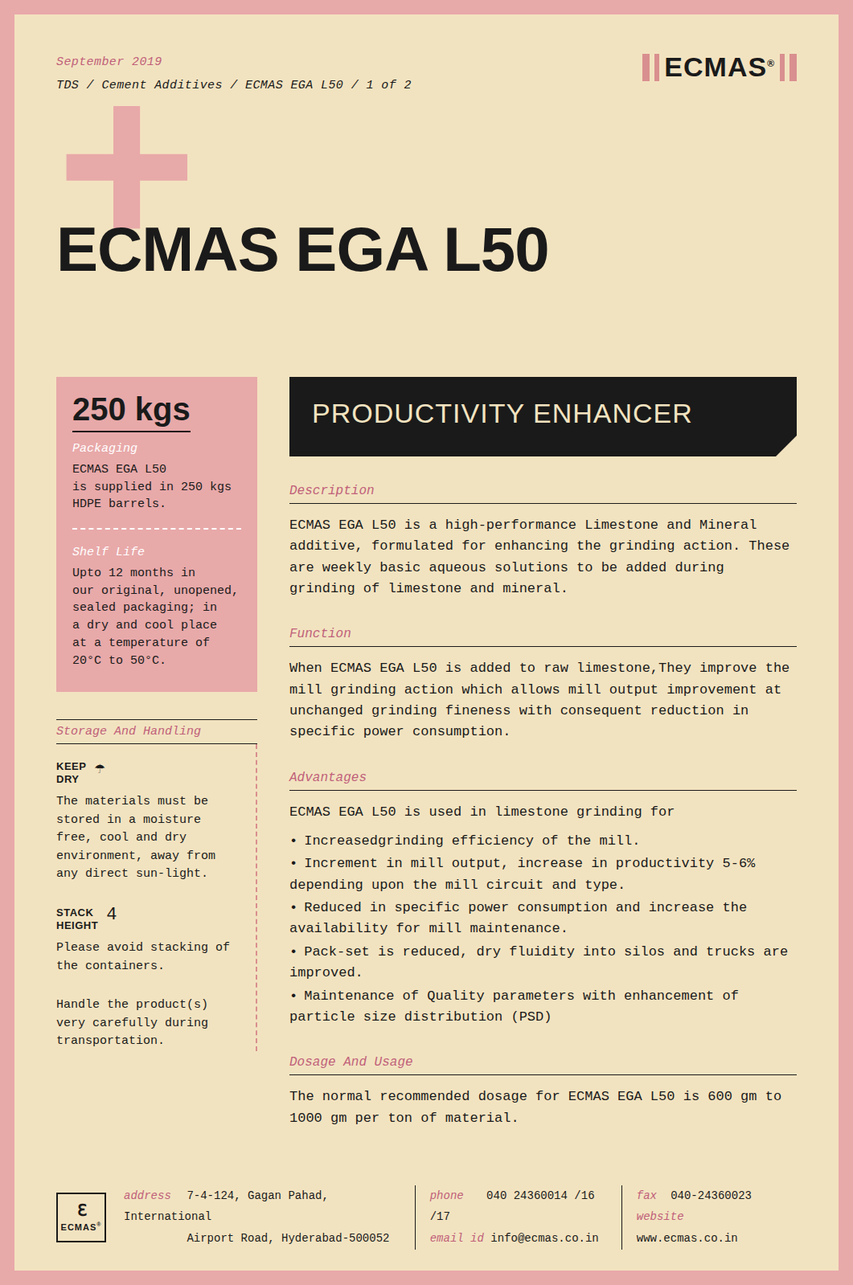September 2019
TDS / Cement Additives / ECMAS EGA L50 / 1 of 2
ECMAS®
+
ECMAS EGA L50
250 kgs
Packaging
ECMAS EGA L50
is supplied in 250 kgs
HDPE barrels.
Shelf Life
Upto 12 months in
our original, unopened,
sealed packaging; in
a dry and cool place
at a temperature of
20°C to 50°C.
Storage And Handling
KEEP
DRY
☂
The materials must be stored in a moisture free, cool and dry environment, away from any direct sun-light.
STACK
HEIGHT
4
Please avoid stacking of the containers.
Handle the product(s) very carefully during transportation.
PRODUCTIVITY ENHANCER
Description
ECMAS EGA L50 is a high-performance Limestone and Mineral additive, formulated for enhancing the grinding action. These are weekly basic aqueous solutions to be added during grinding of limestone and mineral.
Function
When ECMAS EGA L50 is added to raw limestone,They improve the mill grinding action which allows mill output improvement at unchanged grinding fineness with consequent reduction in specific power consumption.
Advantages
ECMAS EGA L50 is used in limestone grinding for
Increasedgrinding efficiency of the mill.
Increment in mill output, increase in productivity 5-6% depending upon the mill circuit and type.
Reduced in specific power consumption and increase the availability for mill maintenance.
Pack-set is reduced, dry fluidity into silos and trucks are improved.
Maintenance of Quality parameters with enhancement of particle size distribution (PSD)
Dosage And Usage
The normal recommended dosage for ECMAS EGA L50 is 600 gm to 1000 gm per ton of material.
ℇ ECMAS®
address 7-4-124, Gagan Pahad, International
Airport Road, Hyderabad-500052
phone 040 24360014 /16 /17
email id info@ecmas.co.in
fax 040-24360023
website www.ecmas.co.in